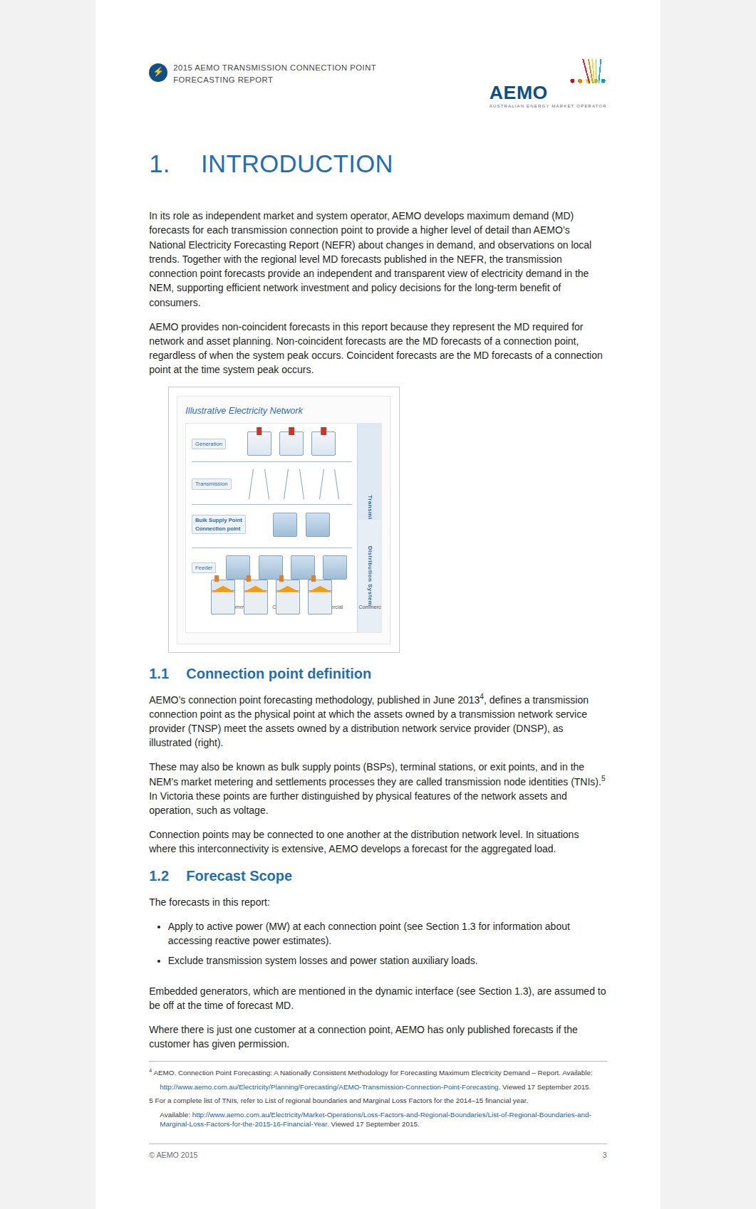⚡
2015 AEMO Transmission Connection Point Forecasting Report
AEMO Australian Energy Market Operator
1. INTRODUCTION
In its role as independent market and system operator, AEMO develops maximum demand (MD) forecasts for each transmission connection point to provide a higher level of detail than AEMO’s National Electricity Forecasting Report (NEFR) about changes in demand, and observations on local trends. Together with the regional level MD forecasts published in the NEFR, the transmission connection point forecasts provide an independent and transparent view of electricity demand in the NEM, supporting efficient network investment and policy decisions for the long-term benefit of consumers.
AEMO provides non-coincident forecasts in this report because they represent the MD required for network and asset planning. Non-coincident forecasts are the MD forecasts of a connection point, regardless of when the system peak occurs. Coincident forecasts are the MD forecasts of a connection point at the time system peak occurs.
Illustrative Electricity Network
Transmission System
Distribution System
Generation
Transmission
Bulk Supply Point
Connection point
Feeder
Commercial
Commercial
Commercial
Commercial
1.1 Connection point definition
AEMO’s connection point forecasting methodology, published in June 20134, defines a transmission connection point as the physical point at which the assets owned by a transmission network service provider (TNSP) meet the assets owned by a distribution network service provider (DNSP), as illustrated (right).
These may also be known as bulk supply points (BSPs), terminal stations, or exit points, and in the NEM’s market metering and settlements processes they are called transmission node identities (TNIs).5 In Victoria these points are further distinguished by physical features of the network assets and operation, such as voltage.
Connection points may be connected to one another at the distribution network level. In situations where this interconnectivity is extensive, AEMO develops a forecast for the aggregated load.
1.2 Forecast Scope
The forecasts in this report:
Apply to active power (MW) at each connection point (see Section 1.3 for information about accessing reactive power estimates).
Exclude transmission system losses and power station auxiliary loads.
Embedded generators, which are mentioned in the dynamic interface (see Section 1.3), are assumed to be off at the time of forecast MD.
Where there is just one customer at a connection point, AEMO has only published forecasts if the customer has given permission.
4 AEMO. Connection Point Forecasting: A Nationally Consistent Methodology for Forecasting Maximum Electricity Demand – Report. Available:
http://www.aemo.com.au/Electricity/Planning/Forecasting/AEMO-Transmission-Connection-Point-Forecasting. Viewed 17 September 2015.
5 For a complete list of TNIs, refer to List of regional boundaries and Marginal Loss Factors for the 2014–15 financial year.
Available: http://www.aemo.com.au/Electricity/Market-Operations/Loss-Factors-and-Regional-Boundaries/List-of-Regional-Boundaries-and-Marginal-Loss-Factors-for-the-2015-16-Financial-Year. Viewed 17 September 2015.
© AEMO 2015 3